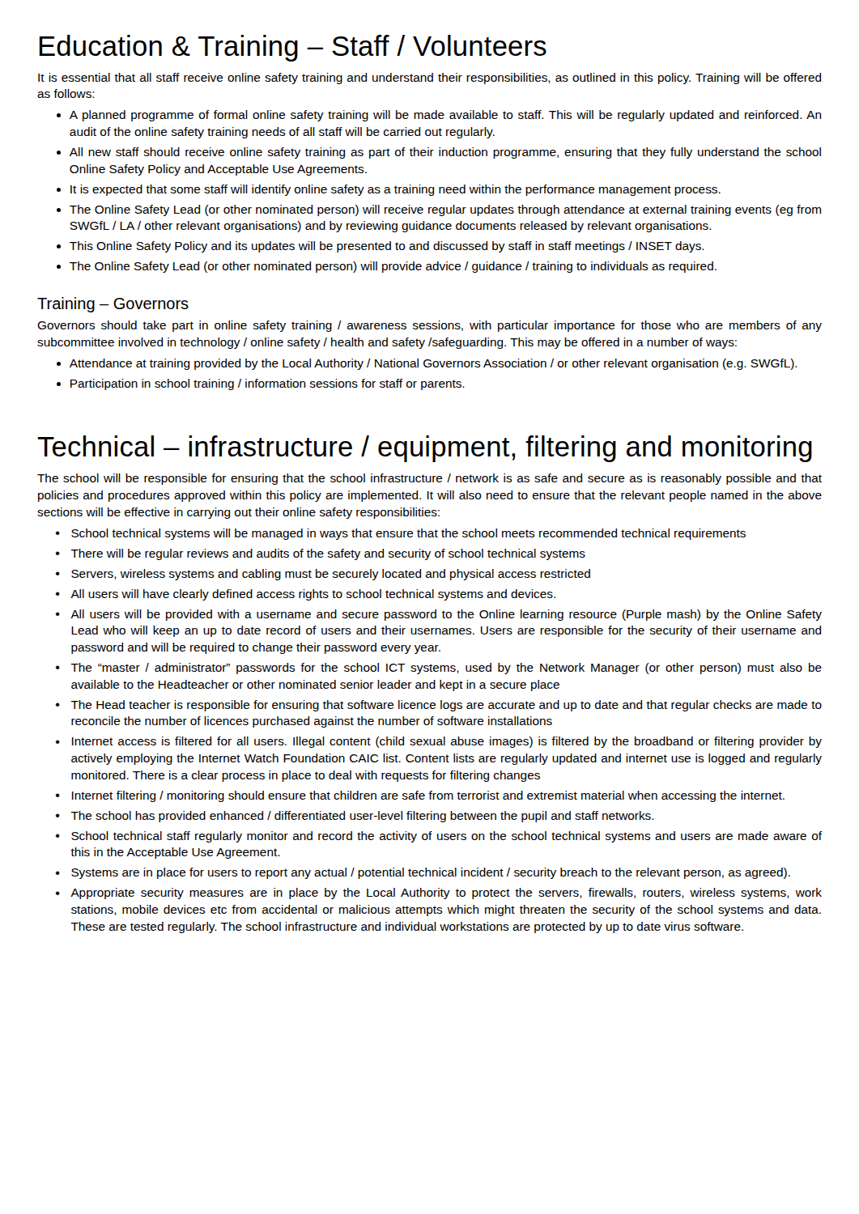Education & Training – Staff / Volunteers
It is essential that all staff receive online safety training and understand their responsibilities, as outlined in this policy. Training will be offered as follows:
A planned programme of formal online safety training will be made available to staff. This will be regularly updated and reinforced. An audit of the online safety training needs of all staff will be carried out regularly.
All new staff should receive online safety training as part of their induction programme, ensuring that they fully understand the school Online Safety Policy and Acceptable Use Agreements.
It is expected that some staff will identify online safety as a training need within the performance management process.
The Online Safety Lead (or other nominated person) will receive regular updates through attendance at external training events (eg from SWGfL / LA / other relevant organisations) and by reviewing guidance documents released by relevant organisations.
This Online Safety Policy and its updates will be presented to and discussed by staff in staff meetings / INSET days.
The Online Safety Lead (or other nominated person) will provide advice / guidance / training to individuals as required.
Training – Governors
Governors should take part in online safety training / awareness sessions, with particular importance for those who are members of any subcommittee involved in technology / online safety / health and safety /safeguarding. This may be offered in a number of ways:
Attendance at training provided by the Local Authority / National Governors Association / or other relevant organisation (e.g. SWGfL).
Participation in school training / information sessions for staff or parents.
Technical – infrastructure / equipment, filtering and monitoring
The school will be responsible for ensuring that the school infrastructure / network is as safe and secure as is reasonably possible and that policies and procedures approved within this policy are implemented. It will also need to ensure that the relevant people named in the above sections will be effective in carrying out their online safety responsibilities:
School technical systems will be managed in ways that ensure that the school meets recommended technical requirements
There will be regular reviews and audits of the safety and security of school technical systems
Servers, wireless systems and cabling must be securely located and physical access restricted
All users will have clearly defined access rights to school technical systems and devices.
All users will be provided with a username and secure password to the Online learning resource (Purple mash) by the Online Safety Lead who will keep an up to date record of users and their usernames. Users are responsible for the security of their username and password and will be required to change their password every year.
The “master / administrator” passwords for the school ICT systems, used by the Network Manager (or other person) must also be available to the Headteacher or other nominated senior leader and kept in a secure place
The Head teacher is responsible for ensuring that software licence logs are accurate and up to date and that regular checks are made to reconcile the number of licences purchased against the number of software installations
Internet access is filtered for all users. Illegal content (child sexual abuse images) is filtered by the broadband or filtering provider by actively employing the Internet Watch Foundation CAIC list. Content lists are regularly updated and internet use is logged and regularly monitored. There is a clear process in place to deal with requests for filtering changes
Internet filtering / monitoring should ensure that children are safe from terrorist and extremist material when accessing the internet.
The school has provided enhanced / differentiated user-level filtering between the pupil and staff networks.
School technical staff regularly monitor and record the activity of users on the school technical systems and users are made aware of this in the Acceptable Use Agreement.
Systems are in place for users to report any actual / potential technical incident / security breach to the relevant person, as agreed).
Appropriate security measures are in place by the Local Authority to protect the servers, firewalls, routers, wireless systems, work stations, mobile devices etc from accidental or malicious attempts which might threaten the security of the school systems and data. These are tested regularly. The school infrastructure and individual workstations are protected by up to date virus software.